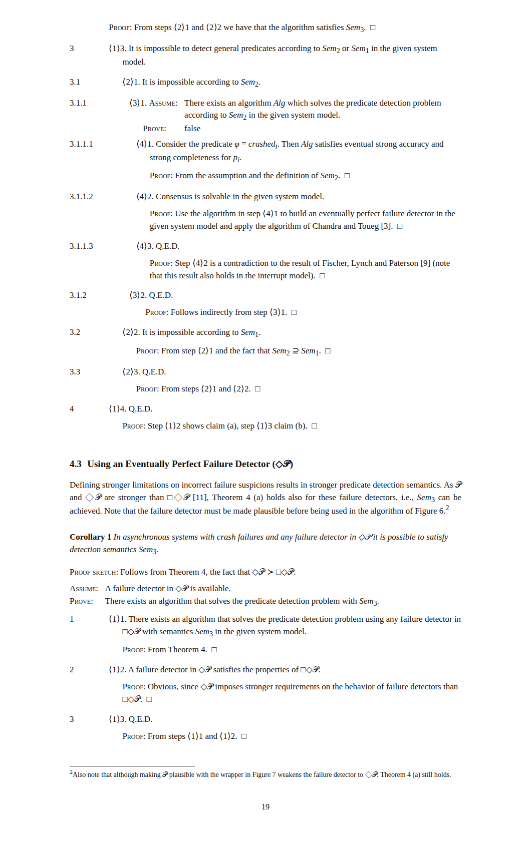Proof: From steps ⟨2⟩1 and ⟨2⟩2 we have that the algorithm satisfies Sem3.
3
⟨1⟩3. It is impossible to detect general predicates according to Sem2 or Sem1 in the given system model.
3.1
⟨2⟩1. It is impossible according to Sem2.
3.1.1
⟨3⟩1. Assume:
There exists an algorithm Alg which solves the predicate detection problem according to Sem2 in the given system model.
Prove:
false
3.1.1.1
⟨4⟩1. Consider the predicate φ ≡ crashedi. Then Alg satisfies eventual strong accuracy and strong completeness for pi.
Proof: From the assumption and the definition of Sem2.
3.1.1.2
⟨4⟩2. Consensus is solvable in the given system model.
Proof: Use the algorithm in step ⟨4⟩1 to build an eventually perfect failure detector in the given system model and apply the algorithm of Chandra and Toueg [3].
3.1.1.3
⟨4⟩3. Q.E.D.
Proof: Step ⟨4⟩2 is a contradiction to the result of Fischer, Lynch and Paterson [9] (note that this result also holds in the interrupt model).
3.1.2
⟨3⟩2. Q.E.D.
Proof: Follows indirectly from step ⟨3⟩1.
3.2
⟨2⟩2. It is impossible according to Sem1.
Proof: From step ⟨2⟩1 and the fact that Sem2 ⊇ Sem1.
3.3
⟨2⟩3. Q.E.D.
Proof: From steps ⟨2⟩1 and ⟨2⟩2.
4
⟨1⟩4. Q.E.D.
Proof: Step ⟨1⟩2 shows claim (a), step ⟨1⟩3 claim (b).
4.3 Using an Eventually Perfect Failure Detector (◇𝒫)
Defining stronger limitations on incorrect failure suspicions results in stronger predicate detection semantics. As 𝒫 and ◇𝒫 are stronger than □◇𝒫 [11], Theorem 4 (a) holds also for these failure detectors, i.e., Sem3 can be achieved. Note that the failure detector must be made plausible before being used in the algorithm of Figure 6.2
Corollary 1 In asynchronous systems with crash failures and any failure detector in ◇𝒫 it is possible to satisfy detection semantics Sem3.
Proof sketch: Follows from Theorem 4, the fact that ◇𝒫 ≻ □◇𝒫.
Assume:
A failure detector in ◇𝒫 is available.
Prove:
There exists an algorithm that solves the predicate detection problem with Sem3.
1
⟨1⟩1. There exists an algorithm that solves the predicate detection problem using any failure detector in □◇𝒫 with semantics Sem3 in the given system model.
Proof: From Theorem 4.
2
⟨1⟩2. A failure detector in ◇𝒫 satisfies the properties of □◇𝒫.
Proof: Obvious, since ◇𝒫 imposes stronger requirements on the behavior of failure detectors than □◇𝒫.
3
⟨1⟩3. Q.E.D.
Proof: From steps ⟨1⟩1 and ⟨1⟩2.
2Also note that although making 𝒫 plausible with the wrapper in Figure 7 weakens the failure detector to ◇𝒫, Theorem 4 (a) still holds.
19